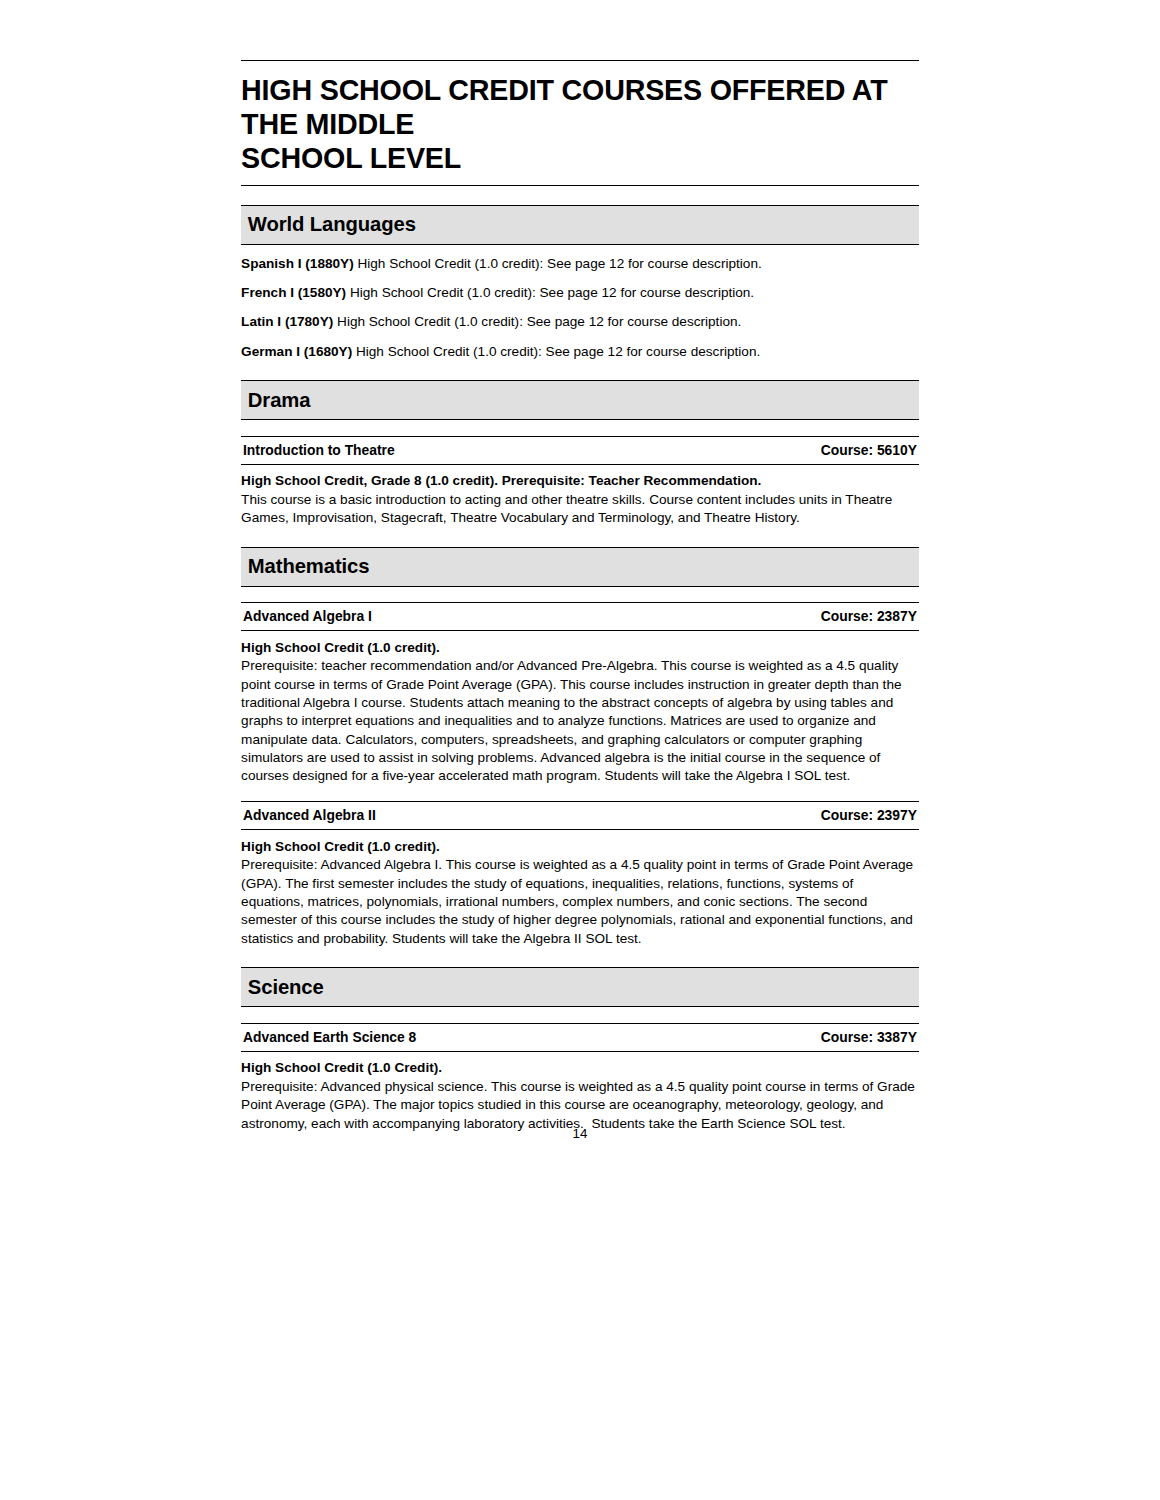HIGH SCHOOL CREDIT COURSES OFFERED AT THE MIDDLESCHOOL LEVEL
World Languages
Spanish I (1880Y) High School Credit (1.0 credit): See page 12 for course description.
French I (1580Y) High School Credit (1.0 credit): See page 12 for course description.
Latin I (1780Y) High School Credit (1.0 credit): See page 12 for course description.
German I (1680Y) High School Credit (1.0 credit): See page 12 for course description.
Drama
Introduction to Theatre Course: 5610Y
High School Credit, Grade 8 (1.0 credit). Prerequisite: Teacher Recommendation.
This course is a basic introduction to acting and other theatre skills. Course content includes units in Theatre Games, Improvisation, Stagecraft, Theatre Vocabulary and Terminology, and Theatre History.
Mathematics
Advanced Algebra I Course: 2387Y
High School Credit (1.0 credit).
Prerequisite: teacher recommendation and/or Advanced Pre-Algebra. This course is weighted as a 4.5 quality point course in terms of Grade Point Average (GPA). This course includes instruction in greater depth than the traditional Algebra I course. Students attach meaning to the abstract concepts of algebra by using tables and graphs to interpret equations and inequalities and to analyze functions. Matrices are used to organize and manipulate data. Calculators, computers, spreadsheets, and graphing calculators or computer graphing simulators are used to assist in solving problems. Advanced algebra is the initial course in the sequence of courses designed for a five-year accelerated math program. Students will take the Algebra I SOL test.
Advanced Algebra II Course: 2397Y
High School Credit (1.0 credit).
Prerequisite: Advanced Algebra I. This course is weighted as a 4.5 quality point in terms of Grade Point Average (GPA). The first semester includes the study of equations, inequalities, relations, functions, systems of equations, matrices, polynomials, irrational numbers, complex numbers, and conic sections. The second semester of this course includes the study of higher degree polynomials, rational and exponential functions, and statistics and probability. Students will take the Algebra II SOL test.
Science
Advanced Earth Science 8 Course: 3387Y
High School Credit (1.0 Credit).
Prerequisite: Advanced physical science. This course is weighted as a 4.5 quality point course in terms of Grade Point Average (GPA). The major topics studied in this course are oceanography, meteorology, geology, and astronomy, each with accompanying laboratory activities. Students take the Earth Science SOL test.
14